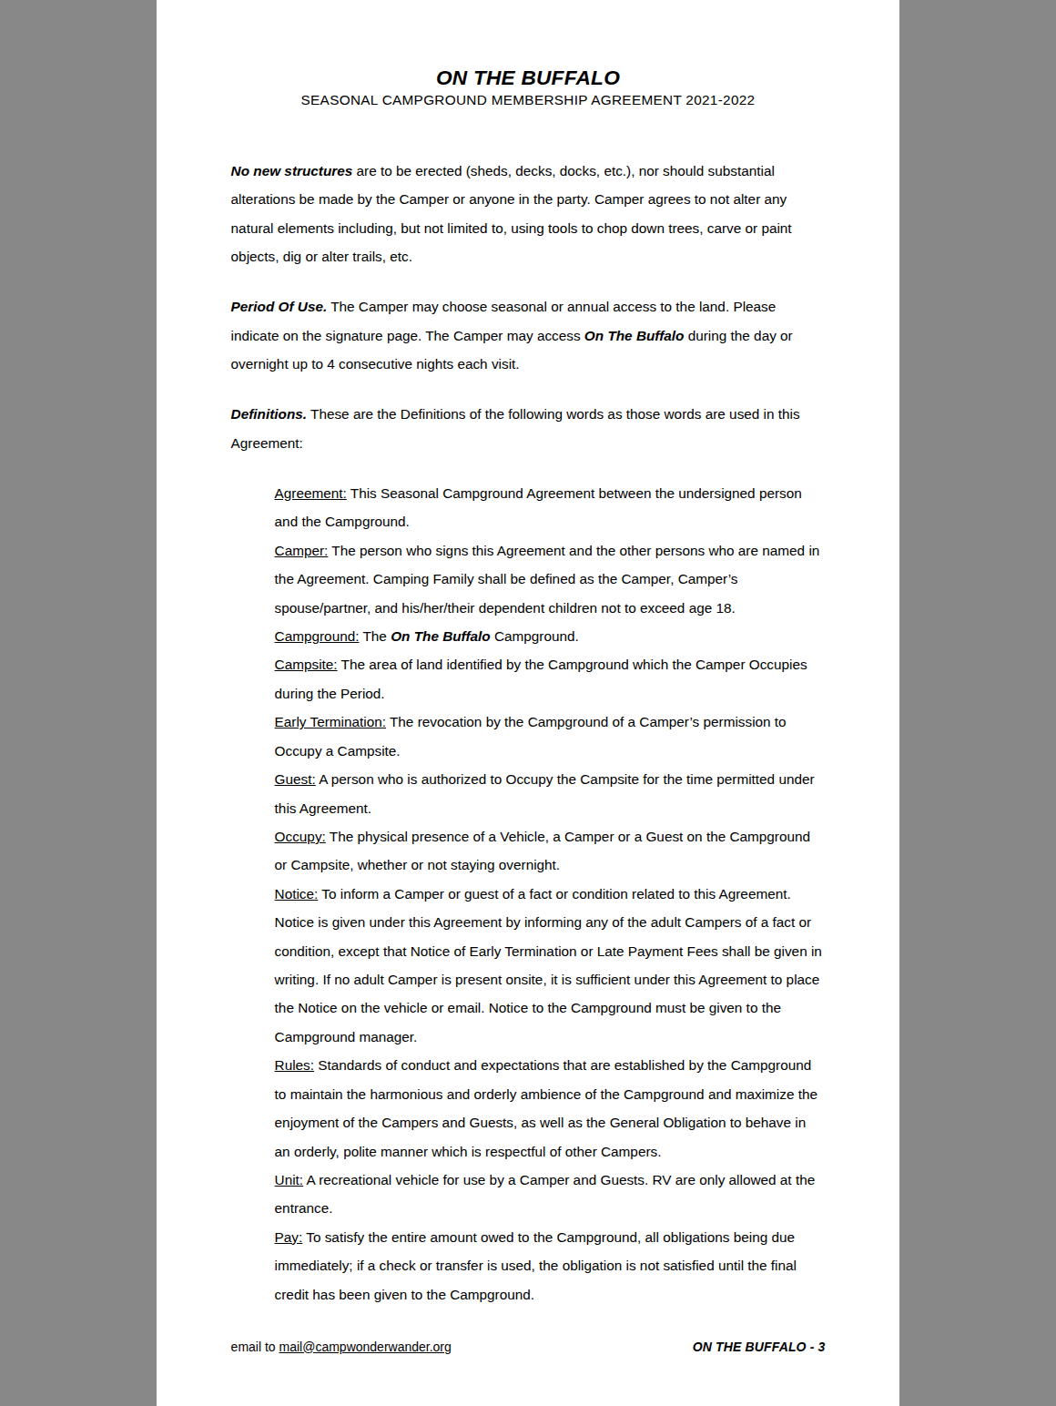ON THE BUFFALO
SEASONAL CAMPGROUND MEMBERSHIP AGREEMENT 2021-2022
No new structures are to be erected (sheds, decks, docks, etc.), nor should substantial alterations be made by the Camper or anyone in the party. Camper agrees to not alter any natural elements including, but not limited to, using tools to chop down trees, carve or paint objects, dig or alter trails, etc.
Period Of Use. The Camper may choose seasonal or annual access to the land. Please indicate on the signature page. The Camper may access On The Buffalo during the day or overnight up to 4 consecutive nights each visit.
Definitions. These are the Definitions of the following words as those words are used in this Agreement:
Agreement: This Seasonal Campground Agreement between the undersigned person and the Campground.
Camper: The person who signs this Agreement and the other persons who are named in the Agreement. Camping Family shall be defined as the Camper, Camper’s spouse/partner, and his/her/their dependent children not to exceed age 18.
Campground: The On The Buffalo Campground.
Campsite: The area of land identified by the Campground which the Camper Occupies during the Period.
Early Termination: The revocation by the Campground of a Camper’s permission to Occupy a Campsite.
Guest: A person who is authorized to Occupy the Campsite for the time permitted under this Agreement.
Occupy: The physical presence of a Vehicle, a Camper or a Guest on the Campground or Campsite, whether or not staying overnight.
Notice: To inform a Camper or guest of a fact or condition related to this Agreement. Notice is given under this Agreement by informing any of the adult Campers of a fact or condition, except that Notice of Early Termination or Late Payment Fees shall be given in writing. If no adult Camper is present onsite, it is sufficient under this Agreement to place the Notice on the vehicle or email. Notice to the Campground must be given to the Campground manager.
Rules: Standards of conduct and expectations that are established by the Campground to maintain the harmonious and orderly ambience of the Campground and maximize the enjoyment of the Campers and Guests, as well as the General Obligation to behave in an orderly, polite manner which is respectful of other Campers.
Unit: A recreational vehicle for use by a Camper and Guests. RV are only allowed at the entrance.
Pay: To satisfy the entire amount owed to the Campground, all obligations being due immediately; if a check or transfer is used, the obligation is not satisfied until the final credit has been given to the Campground.
email to mail@campwonderwander.org
ON THE BUFFALO - 3